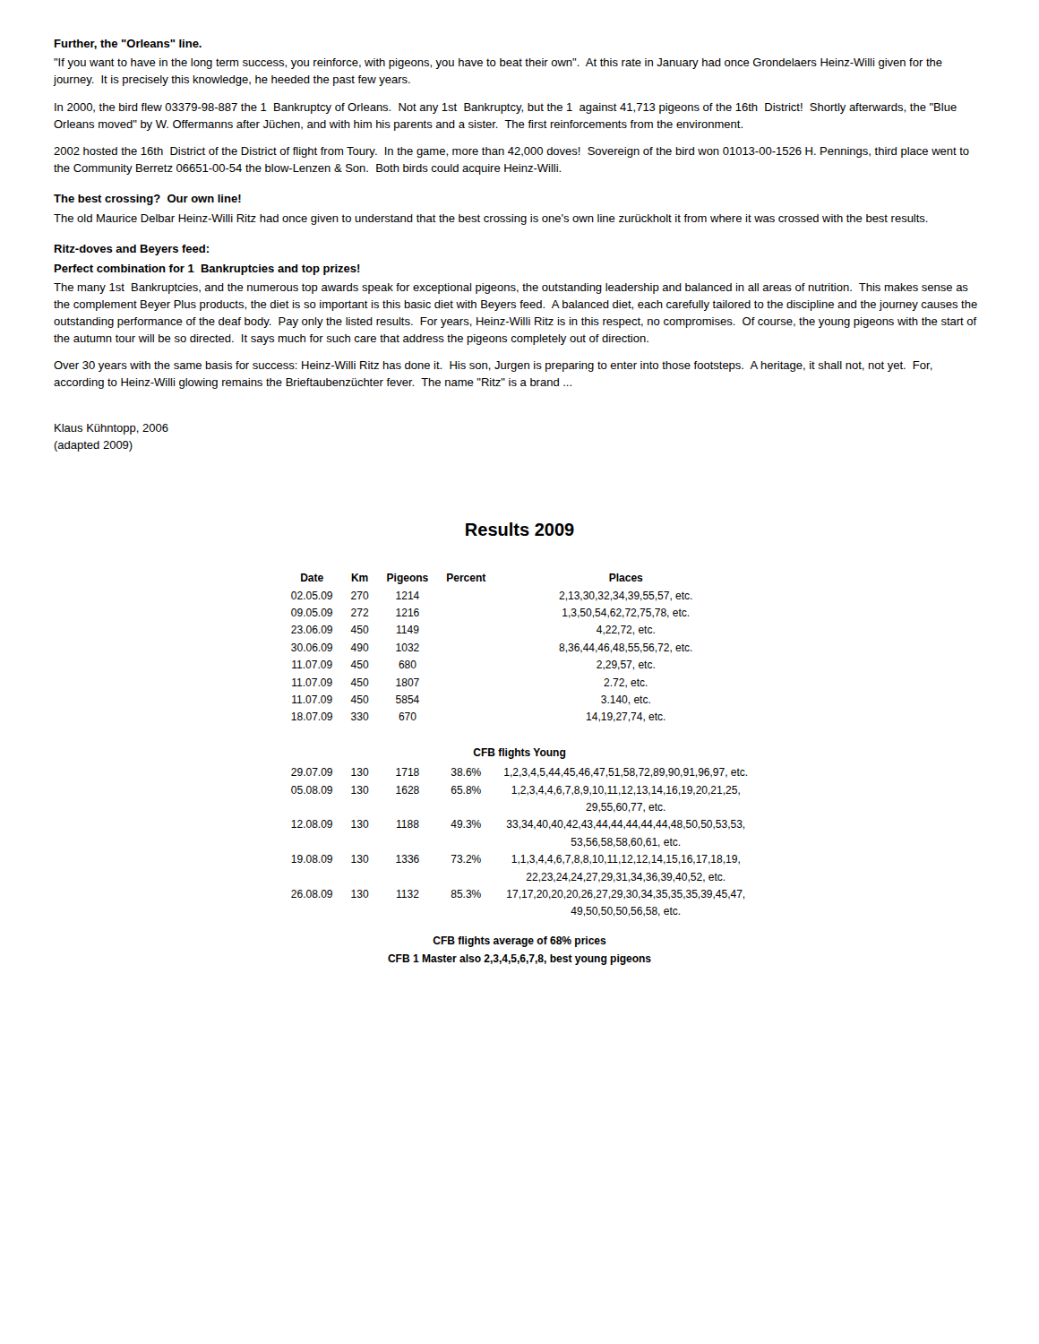Further, the "Orleans" line.
"If you want to have in the long term success, you reinforce, with pigeons, you have to beat their own". At this rate in January had once Grondelaers Heinz-Willi given for the journey. It is precisely this knowledge, he heeded the past few years.
In 2000, the bird flew 03379-98-887 the 1 Bankruptcy of Orleans. Not any 1st Bankruptcy, but the 1 against 41,713 pigeons of the 16th District! Shortly afterwards, the "Blue Orleans moved" by W. Offermanns after Jüchen, and with him his parents and a sister. The first reinforcements from the environment.
2002 hosted the 16th District of the District of flight from Toury. In the game, more than 42,000 doves! Sovereign of the bird won 01013-00-1526 H. Pennings, third place went to the Community Berretz 06651-00-54 the blow-Lenzen & Son. Both birds could acquire Heinz-Willi.
The best crossing? Our own line!
The old Maurice Delbar Heinz-Willi Ritz had once given to understand that the best crossing is one's own line zurückholt it from where it was crossed with the best results.
Ritz-doves and Beyers feed:
Perfect combination for 1 Bankruptcies and top prizes!
The many 1st Bankruptcies, and the numerous top awards speak for exceptional pigeons, the outstanding leadership and balanced in all areas of nutrition. This makes sense as the complement Beyer Plus products, the diet is so important is this basic diet with Beyers feed. A balanced diet, each carefully tailored to the discipline and the journey causes the outstanding performance of the deaf body. Pay only the listed results. For years, Heinz-Willi Ritz is in this respect, no compromises. Of course, the young pigeons with the start of the autumn tour will be so directed. It says much for such care that address the pigeons completely out of direction.
Over 30 years with the same basis for success: Heinz-Willi Ritz has done it. His son, Jurgen is preparing to enter into those footsteps. A heritage, it shall not, not yet. For, according to Heinz-Willi glowing remains the Brieftaubenzüchter fever. The name "Ritz" is a brand ...
Klaus Kühntopp, 2006
(adapted 2009)
Results 2009
| Date | Km | Pigeons | Percent | Places |
| --- | --- | --- | --- | --- |
| 02.05.09 | 270 | 1214 | | 2,13,30,32,34,39,55,57, etc. |
| 09.05.09 | 272 | 1216 | | 1,3,50,54,62,72,75,78, etc. |
| 23.06.09 | 450 | 1149 | | 4,22,72, etc. |
| 30.06.09 | 490 | 1032 | | 8,36,44,46,48,55,56,72, etc. |
| 11.07.09 | 450 | 680 | | 2,29,57, etc. |
| 11.07.09 | 450 | 1807 | | 2.72, etc. |
| 11.07.09 | 450 | 5854 | | 3.140, etc. |
| 18.07.09 | 330 | 670 | | 14,19,27,74, etc. |
| CFB flights Young |
| 29.07.09 | 130 | 1718 | 38.6% | 1,2,3,4,5,44,45,46,47,51,58,72,89,90,91,96,97, etc. |
| 05.08.09 | 130 | 1628 | 65.8% | 1,2,3,4,4,6,7,8,9,10,11,12,13,14,16,19,20,21,25, |
| | | | | 29,55,60,77, etc. |
| 12.08.09 | 130 | 1188 | 49.3% | 33,34,40,40,42,43,44,44,44,44,44,48,50,50,53,53, |
| | | | | 53,56,58,58,60,61, etc. |
| 19.08.09 | 130 | 1336 | 73.2% | 1,1,3,4,4,6,7,8,8,10,11,12,12,14,15,16,17,18,19, |
| | | | | 22,23,24,24,27,29,31,34,36,39,40,52, etc. |
| 26.08.09 | 130 | 1132 | 85.3% | 17,17,20,20,20,26,27,29,30,34,35,35,35,39,45,47, |
| | | | | 49,50,50,50,56,58, etc. |
CFB flights average of 68% prices
CFB 1 Master also 2,3,4,5,6,7,8, best young pigeons